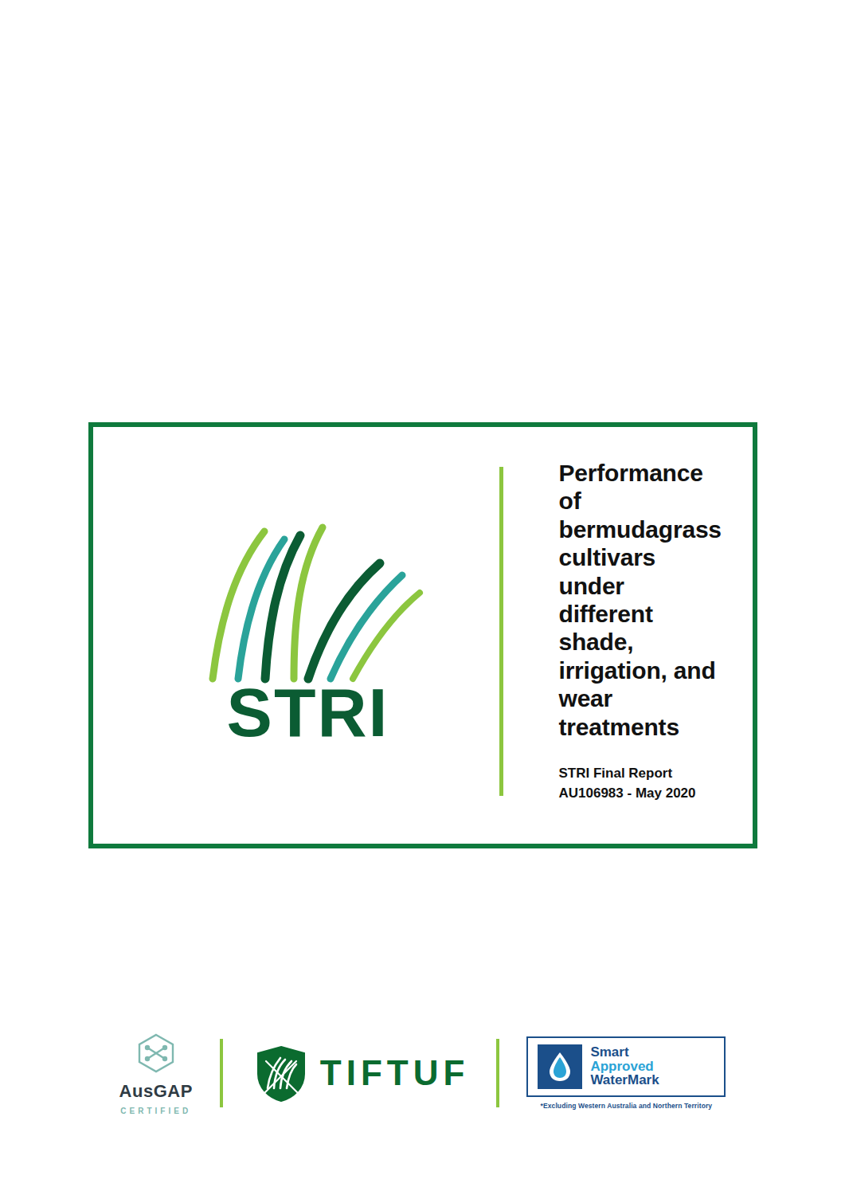STRI
Performance of bermudagrass cultivars under different shade, irrigation, and wear treatments
STRI Final Report
AU106983 - May 2020
Aus GAP
CERTIFIED
TIFTUF
Smart
Approved
WaterMark
*Excluding Western Australia and Northern Territory